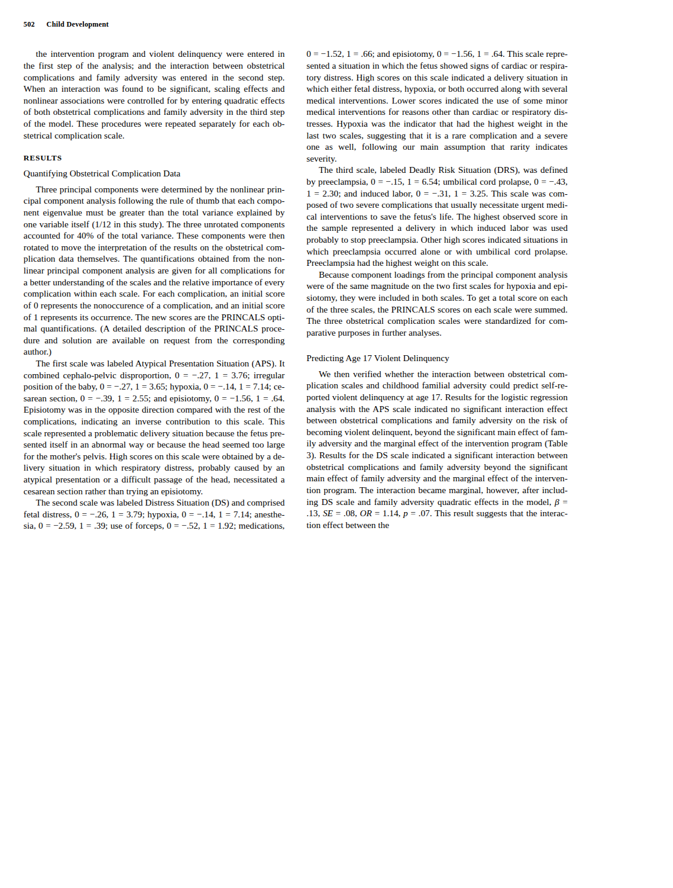502 Child Development
the intervention program and violent delinquency were entered in the first step of the analysis; and the interaction between obstetrical complications and family adversity was entered in the second step. When an interaction was found to be significant, scaling effects and nonlinear associations were controlled for by entering quadratic effects of both obstetrical complications and family adversity in the third step of the model. These procedures were repeated separately for each obstetrical complication scale.
Results
Quantifying Obstetrical Complication Data
Three principal components were determined by the nonlinear principal component analysis following the rule of thumb that each component eigenvalue must be greater than the total variance explained by one variable itself (1/12 in this study). The three unrotated components accounted for 40% of the total variance. These components were then rotated to move the interpretation of the results on the obstetrical complication data themselves. The quantifications obtained from the nonlinear principal component analysis are given for all complications for a better understanding of the scales and the relative importance of every complication within each scale. For each complication, an initial score of 0 represents the nonoccurence of a complication, and an initial score of 1 represents its occurrence. The new scores are the PRINCALS optimal quantifications. (A detailed description of the PRINCALS procedure and solution are available on request from the corresponding author.)
The first scale was labeled Atypical Presentation Situation (APS). It combined cephalo-pelvic disproportion, 0 = −.27, 1 = 3.76; irregular position of the baby, 0 = −.27, 1 = 3.65; hypoxia, 0 = −.14, 1 = 7.14; cesarean section, 0 = −.39, 1 = 2.55; and episiotomy, 0 = −1.56, 1 = .64. Episiotomy was in the opposite direction compared with the rest of the complications, indicating an inverse contribution to this scale. This scale represented a problematic delivery situation because the fetus presented itself in an abnormal way or because the head seemed too large for the mother's pelvis. High scores on this scale were obtained by a delivery situation in which respiratory distress, probably caused by an atypical presentation or a difficult passage of the head, necessitated a cesarean section rather than trying an episiotomy.
The second scale was labeled Distress Situation (DS) and comprised fetal distress, 0 = −.26, 1 = 3.79; hypoxia, 0 = −.14, 1 = 7.14; anesthesia, 0 = −2.59, 1 = .39; use of forceps, 0 = −.52, 1 = 1.92; medications, 0 = −1.52, 1 = .66; and episiotomy, 0 = −1.56, 1 = .64. This scale represented a situation in which the fetus showed signs of cardiac or respiratory distress. High scores on this scale indicated a delivery situation in which either fetal distress, hypoxia, or both occurred along with several medical interventions. Lower scores indicated the use of some minor medical interventions for reasons other than cardiac or respiratory distresses. Hypoxia was the indicator that had the highest weight in the last two scales, suggesting that it is a rare complication and a severe one as well, following our main assumption that rarity indicates severity.
The third scale, labeled Deadly Risk Situation (DRS), was defined by preeclampsia, 0 = −.15, 1 = 6.54; umbilical cord prolapse, 0 = −.43, 1 = 2.30; and induced labor, 0 = −.31, 1 = 3.25. This scale was composed of two severe complications that usually necessitate urgent medical interventions to save the fetus's life. The highest observed score in the sample represented a delivery in which induced labor was used probably to stop preeclampsia. Other high scores indicated situations in which preeclampsia occurred alone or with umbilical cord prolapse. Preeclampsia had the highest weight on this scale.
Because component loadings from the principal component analysis were of the same magnitude on the two first scales for hypoxia and episiotomy, they were included in both scales. To get a total score on each of the three scales, the PRINCALS scores on each scale were summed. The three obstetrical complication scales were standardized for comparative purposes in further analyses.
Predicting Age 17 Violent Delinquency
We then verified whether the interaction between obstetrical complication scales and childhood familial adversity could predict self-reported violent delinquency at age 17. Results for the logistic regression analysis with the APS scale indicated no significant interaction effect between obstetrical complications and family adversity on the risk of becoming violent delinquent, beyond the significant main effect of family adversity and the marginal effect of the intervention program (Table 3). Results for the DS scale indicated a significant interaction between obstetrical complications and family adversity beyond the significant main effect of family adversity and the marginal effect of the intervention program. The interaction became marginal, however, after including DS scale and family adversity quadratic effects in the model, β = .13, SE = .08, OR = 1.14, p = .07. This result suggests that the interaction effect between the